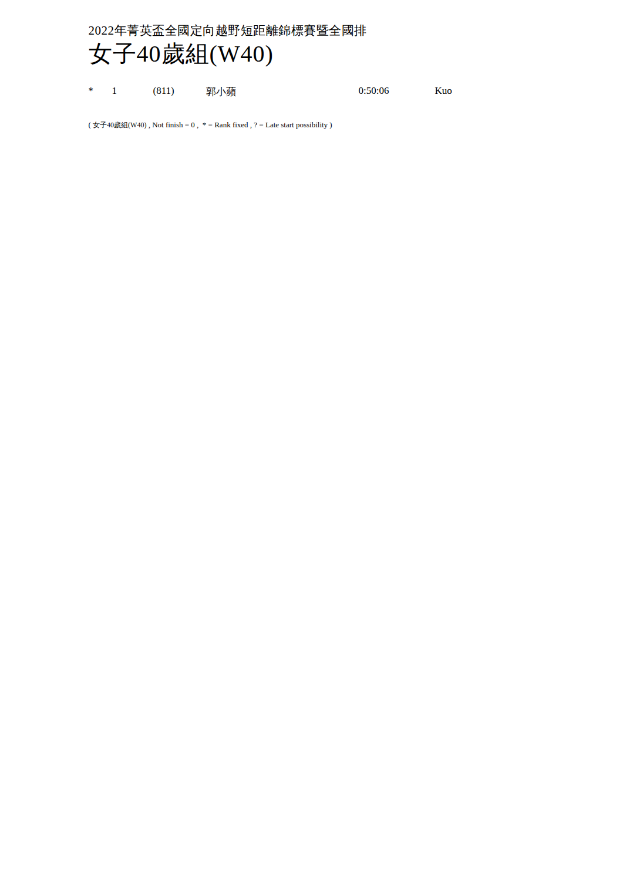2022年菁英盃全國定向越野短距離錦標賽暨全國排
女子40歲組(W40)
| * | 1 | (811) | 郭小蘋 | 0:50:06 | Kuo |
( 女子40歲組(W40) , Not finish = 0 , * = Rank fixed , ? = Late start possibility )